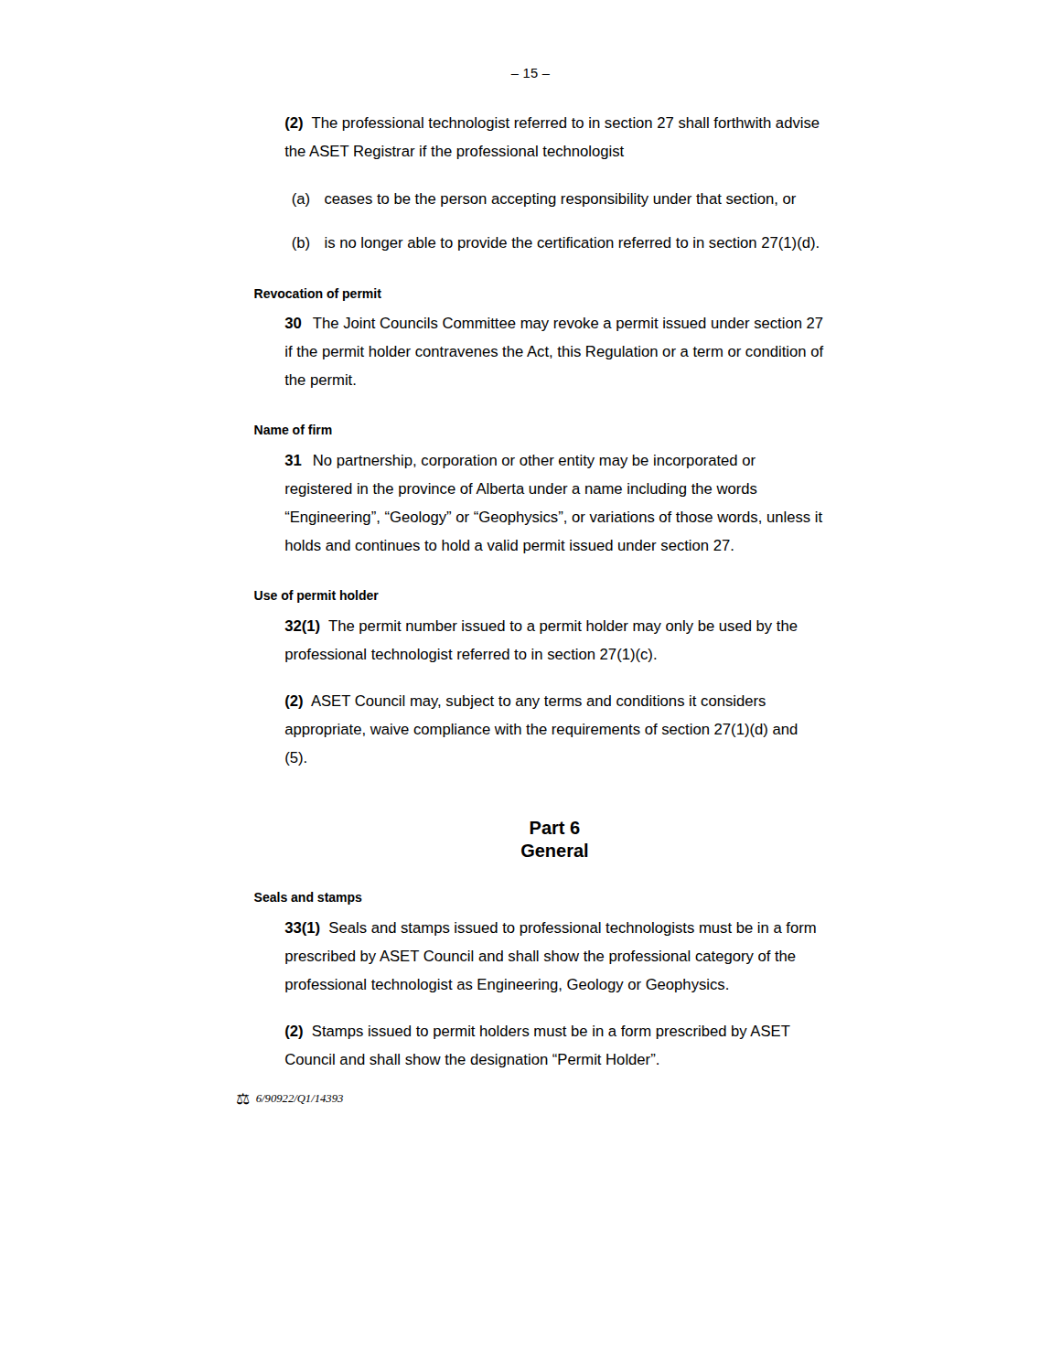– 15 –
(2) The professional technologist referred to in section 27 shall forthwith advise the ASET Registrar if the professional technologist
(a) ceases to be the person accepting responsibility under that section, or
(b) is no longer able to provide the certification referred to in section 27(1)(d).
Revocation of permit
30 The Joint Councils Committee may revoke a permit issued under section 27 if the permit holder contravenes the Act, this Regulation or a term or condition of the permit.
Name of firm
31 No partnership, corporation or other entity may be incorporated or registered in the province of Alberta under a name including the words “Engineering”, “Geology” or “Geophysics”, or variations of those words, unless it holds and continues to hold a valid permit issued under section 27.
Use of permit holder
32(1) The permit number issued to a permit holder may only be used by the professional technologist referred to in section 27(1)(c).
(2) ASET Council may, subject to any terms and conditions it considers appropriate, waive compliance with the requirements of section 27(1)(d) and (5).
Part 6General
Seals and stamps
33(1) Seals and stamps issued to professional technologists must be in a form prescribed by ASET Council and shall show the professional category of the professional technologist as Engineering, Geology or Geophysics.
(2) Stamps issued to permit holders must be in a form prescribed by ASET Council and shall show the designation “Permit Holder”.
⚖ 6/90922/Q1/14393